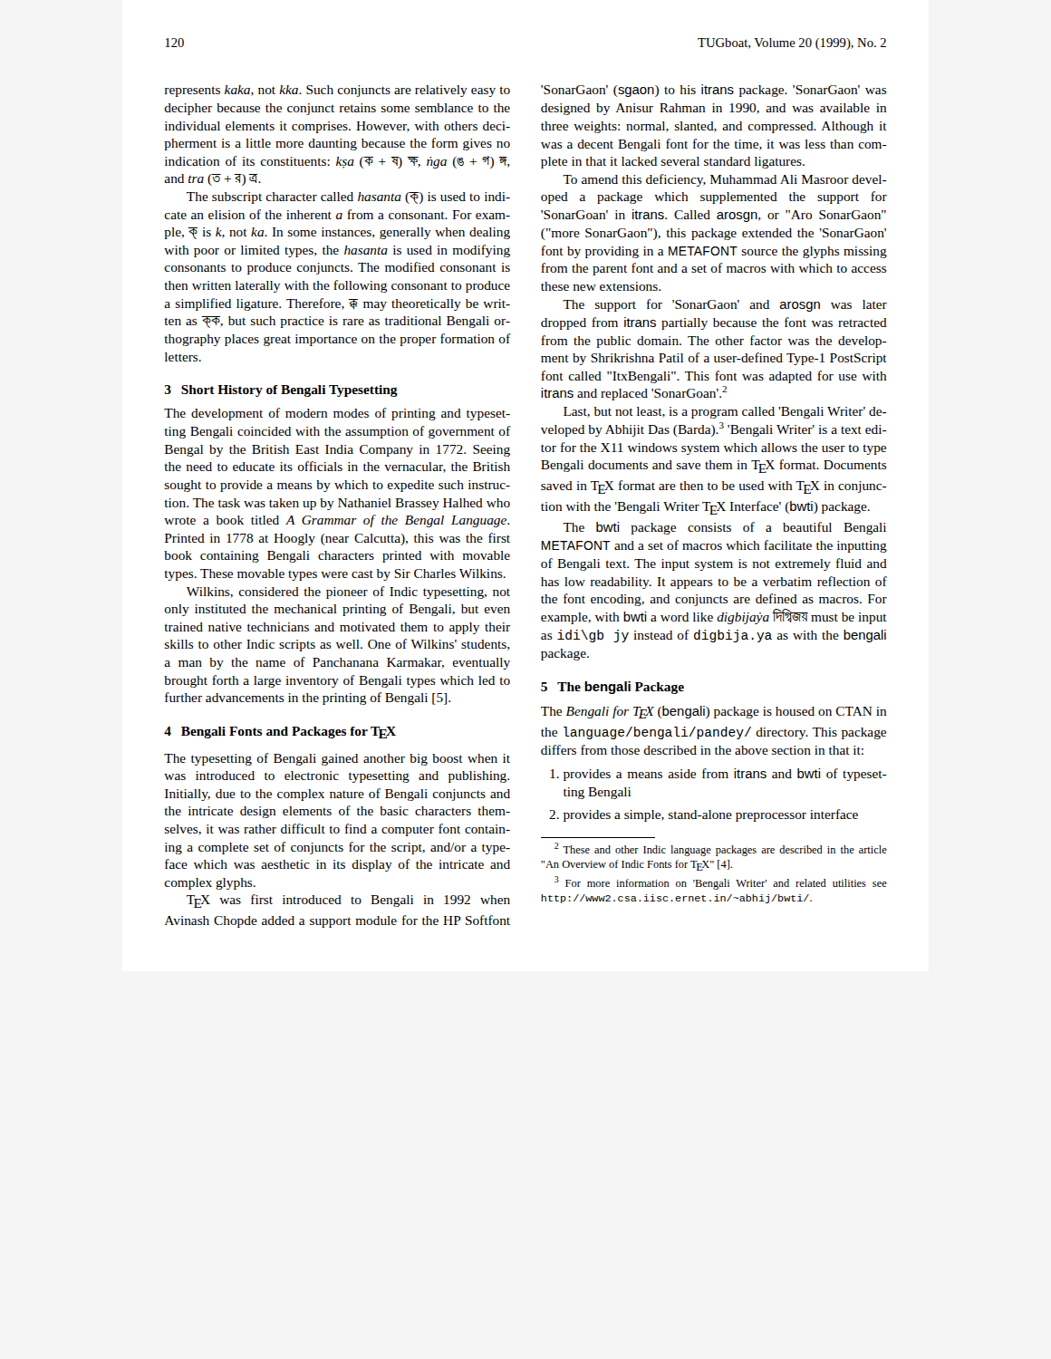120 TUGboat, Volume 20 (1999), No. 2
represents kaka, not kka. Such conjuncts are relatively easy to decipher because the conjunct retains some semblance to the individual elements it comprises. However, with others decipherment is a little more daunting because the form gives no indication of its constituents: kṣa (ক + ষ) ক্ষ, ṅga (ঙ + গ) ঙ্গ, and tra (ত + র) ত্র.
The subscript character called hasanta (ক্) is used to indicate an elision of the inherent a from a consonant. For example, ক্ is k, not ka. In some instances, generally when dealing with poor or limited types, the hasanta is used in modifying consonants to produce conjuncts. The modified consonant is then written laterally with the following consonant to produce a simplified ligature. Therefore, ক্ক may theoretically be written as ক্‌ক, but such practice is rare as traditional Bengali orthography places great importance on the proper formation of letters.
3 Short History of Bengali Typesetting
The development of modern modes of printing and typesetting Bengali coincided with the assumption of government of Bengal by the British East India Company in 1772. Seeing the need to educate its officials in the vernacular, the British sought to provide a means by which to expedite such instruction. The task was taken up by Nathaniel Brassey Halhed who wrote a book titled A Grammar of the Bengal Language. Printed in 1778 at Hoogly (near Calcutta), this was the first book containing Bengali characters printed with movable types. These movable types were cast by Sir Charles Wilkins.
Wilkins, considered the pioneer of Indic typesetting, not only instituted the mechanical printing of Bengali, but even trained native technicians and motivated them to apply their skills to other Indic scripts as well. One of Wilkins' students, a man by the name of Panchanana Karmakar, eventually brought forth a large inventory of Bengali types which led to further advancements in the printing of Bengali [5].
4 Bengali Fonts and Packages for TEX
The typesetting of Bengali gained another big boost when it was introduced to electronic typesetting and publishing. Initially, due to the complex nature of Bengali conjuncts and the intricate design elements of the basic characters themselves, it was rather difficult to find a computer font containing a complete set of conjuncts for the script, and/or a typeface which was aesthetic in its display of the intricate and complex glyphs.
TEX was first introduced to Bengali in 1992 when Avinash Chopde added a support module for the HP Softfont 'SonarGaon' (sgaon) to his itrans package. 'SonarGaon' was designed by Anisur Rahman in 1990, and was available in three weights: normal, slanted, and compressed. Although it was a decent Bengali font for the time, it was less than complete in that it lacked several standard ligatures.
To amend this deficiency, Muhammad Ali Masroor developed a package which supplemented the support for 'SonarGoan' in itrans. Called arosgn, or "Aro SonarGaon" ("more SonarGaon"), this package extended the 'SonarGaon' font by providing in a METAFONT source the glyphs missing from the parent font and a set of macros with which to access these new extensions.
The support for 'SonarGaon' and arosgn was later dropped from itrans partially because the font was retracted from the public domain. The other factor was the development by Shrikrishna Patil of a user-defined Type-1 PostScript font called "ItxBengali". This font was adapted for use with itrans and replaced 'SonarGoan'.2
Last, but not least, is a program called 'Bengali Writer' developed by Abhijit Das (Barda).3 'Bengali Writer' is a text editor for the X11 windows system which allows the user to type Bengali documents and save them in TEX format. Documents saved in TEX format are then to be used with TEX in conjunction with the 'Bengali Writer TEX Interface' (bwti) package.
The bwti package consists of a beautiful Bengali METAFONT and a set of macros which facilitate the inputting of Bengali text. The input system is not extremely fluid and has low readability. It appears to be a verbatim reflection of the font encoding, and conjuncts are defined as macros. For example, with bwti a word like digbijaẏa দিগ্বিজয় must be input as idi\gb jy instead of digbija.ya as with the bengali package.
5 The bengali Package
The Bengali for TEX (bengali) package is housed on CTAN in the language/bengali/pandey/ directory. This package differs from those described in the above section in that it:
provides a means aside from itrans and bwti of typesetting Bengali
provides a simple, stand-alone preprocessor interface
2 These and other Indic language packages are described in the article "An Overview of Indic Fonts for TEX" [4].
3 For more information on 'Bengali Writer' and related utilities see http://www2.csa.iisc.ernet.in/~abhij/bwti/.